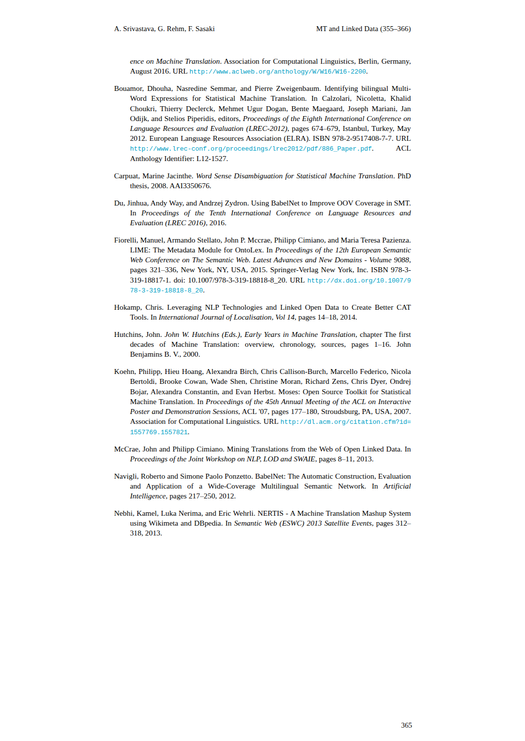A. Srivastava, G. Rehm, F. Sasaki MT and Linked Data (355–366)
ence on Machine Translation. Association for Computational Linguistics, Berlin, Germany, August 2016. URL http://www.aclweb.org/anthology/W/W16/W16-2200.
Bouamor, Dhouha, Nasredine Semmar, and Pierre Zweigenbaum. Identifying bilingual Multi-Word Expressions for Statistical Machine Translation. In Calzolari, Nicoletta, Khalid Choukri, Thierry Declerck, Mehmet Ugur Dogan, Bente Maegaard, Joseph Mariani, Jan Odijk, and Stelios Piperidis, editors, Proceedings of the Eighth International Conference on Language Resources and Evaluation (LREC-2012), pages 674–679, Istanbul, Turkey, May 2012. European Language Resources Association (ELRA). ISBN 978-2-9517408-7-7. URL http://www.lrec-conf.org/proceedings/lrec2012/pdf/886_Paper.pdf. ACL Anthology Identifier: L12-1527.
Carpuat, Marine Jacinthe. Word Sense Disambiguation for Statistical Machine Translation. PhD thesis, 2008. AAI3350676.
Du, Jinhua, Andy Way, and Andrzej Zydron. Using BabelNet to Improve OOV Coverage in SMT. In Proceedings of the Tenth International Conference on Language Resources and Evaluation (LREC 2016), 2016.
Fiorelli, Manuel, Armando Stellato, John P. Mccrae, Philipp Cimiano, and Maria Teresa Pazienza. LIME: The Metadata Module for OntoLex. In Proceedings of the 12th European Semantic Web Conference on The Semantic Web. Latest Advances and New Domains - Volume 9088, pages 321–336, New York, NY, USA, 2015. Springer-Verlag New York, Inc. ISBN 978-3-319-18817-1. doi: 10.1007/978-3-319-18818-8_20. URL http://dx.doi.org/10.1007/978-3-319-18818-8_20.
Hokamp, Chris. Leveraging NLP Technologies and Linked Open Data to Create Better CAT Tools. In International Journal of Localisation, Vol 14, pages 14–18, 2014.
Hutchins, John. John W. Hutchins (Eds.), Early Years in Machine Translation, chapter The first decades of Machine Translation: overview, chronology, sources, pages 1–16. John Benjamins B. V., 2000.
Koehn, Philipp, Hieu Hoang, Alexandra Birch, Chris Callison-Burch, Marcello Federico, Nicola Bertoldi, Brooke Cowan, Wade Shen, Christine Moran, Richard Zens, Chris Dyer, Ondrej Bojar, Alexandra Constantin, and Evan Herbst. Moses: Open Source Toolkit for Statistical Machine Translation. In Proceedings of the 45th Annual Meeting of the ACL on Interactive Poster and Demonstration Sessions, ACL '07, pages 177–180, Stroudsburg, PA, USA, 2007. Association for Computational Linguistics. URL http://dl.acm.org/citation.cfm?id=1557769.1557821.
McCrae, John and Philipp Cimiano. Mining Translations from the Web of Open Linked Data. In Proceedings of the Joint Workshop on NLP, LOD and SWAIE, pages 8–11, 2013.
Navigli, Roberto and Simone Paolo Ponzetto. BabelNet: The Automatic Construction, Evaluation and Application of a Wide-Coverage Multilingual Semantic Network. In Artificial Intelligence, pages 217–250, 2012.
Nebhi, Kamel, Luka Nerima, and Eric Wehrli. NERTIS - A Machine Translation Mashup System using Wikimeta and DBpedia. In Semantic Web (ESWC) 2013 Satellite Events, pages 312–318, 2013.
365